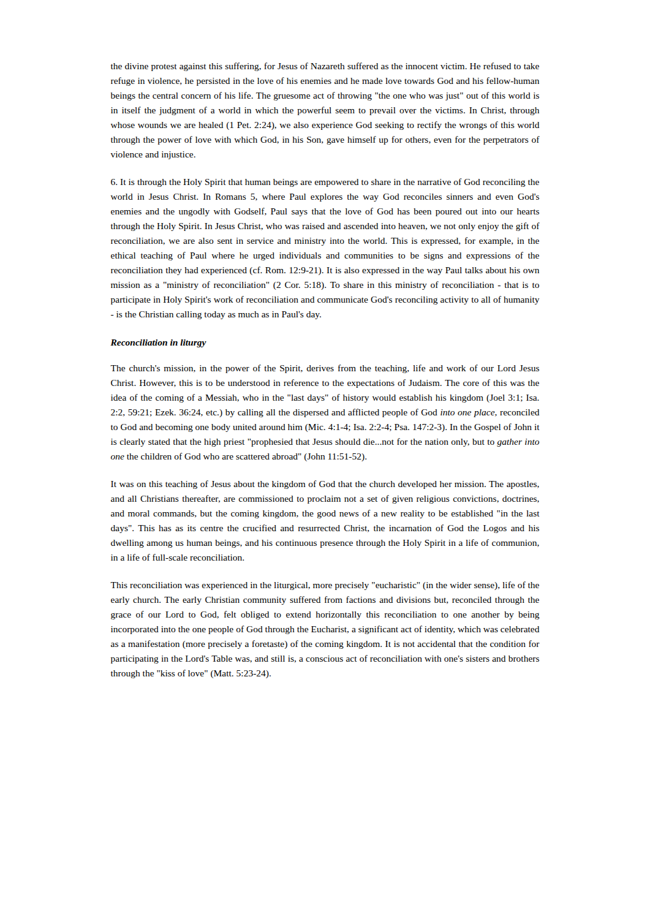the divine protest against this suffering, for Jesus of Nazareth suffered as the innocent victim. He refused to take refuge in violence, he persisted in the love of his enemies and he made love towards God and his fellow-human beings the central concern of his life. The gruesome act of throwing "the one who was just" out of this world is in itself the judgment of a world in which the powerful seem to prevail over the victims. In Christ, through whose wounds we are healed (1 Pet. 2:24), we also experience God seeking to rectify the wrongs of this world through the power of love with which God, in his Son, gave himself up for others, even for the perpetrators of violence and injustice.
6. It is through the Holy Spirit that human beings are empowered to share in the narrative of God reconciling the world in Jesus Christ. In Romans 5, where Paul explores the way God reconciles sinners and even God's enemies and the ungodly with Godself, Paul says that the love of God has been poured out into our hearts through the Holy Spirit. In Jesus Christ, who was raised and ascended into heaven, we not only enjoy the gift of reconciliation, we are also sent in service and ministry into the world. This is expressed, for example, in the ethical teaching of Paul where he urged individuals and communities to be signs and expressions of the reconciliation they had experienced (cf. Rom. 12:9-21). It is also expressed in the way Paul talks about his own mission as a "ministry of reconciliation" (2 Cor. 5:18). To share in this ministry of reconciliation - that is to participate in Holy Spirit's work of reconciliation and communicate God's reconciling activity to all of humanity - is the Christian calling today as much as in Paul's day.
Reconciliation in liturgy
The church's mission, in the power of the Spirit, derives from the teaching, life and work of our Lord Jesus Christ. However, this is to be understood in reference to the expectations of Judaism. The core of this was the idea of the coming of a Messiah, who in the "last days" of history would establish his kingdom (Joel 3:1; Isa. 2:2, 59:21; Ezek. 36:24, etc.) by calling all the dispersed and afflicted people of God into one place, reconciled to God and becoming one body united around him (Mic. 4:1-4; Isa. 2:2-4; Psa. 147:2-3). In the Gospel of John it is clearly stated that the high priest "prophesied that Jesus should die...not for the nation only, but to gather into one the children of God who are scattered abroad" (John 11:51-52).
It was on this teaching of Jesus about the kingdom of God that the church developed her mission. The apostles, and all Christians thereafter, are commissioned to proclaim not a set of given religious convictions, doctrines, and moral commands, but the coming kingdom, the good news of a new reality to be established "in the last days". This has as its centre the crucified and resurrected Christ, the incarnation of God the Logos and his dwelling among us human beings, and his continuous presence through the Holy Spirit in a life of communion, in a life of full-scale reconciliation.
This reconciliation was experienced in the liturgical, more precisely "eucharistic" (in the wider sense), life of the early church. The early Christian community suffered from factions and divisions but, reconciled through the grace of our Lord to God, felt obliged to extend horizontally this reconciliation to one another by being incorporated into the one people of God through the Eucharist, a significant act of identity, which was celebrated as a manifestation (more precisely a foretaste) of the coming kingdom. It is not accidental that the condition for participating in the Lord's Table was, and still is, a conscious act of reconciliation with one's sisters and brothers through the "kiss of love" (Matt. 5:23-24).